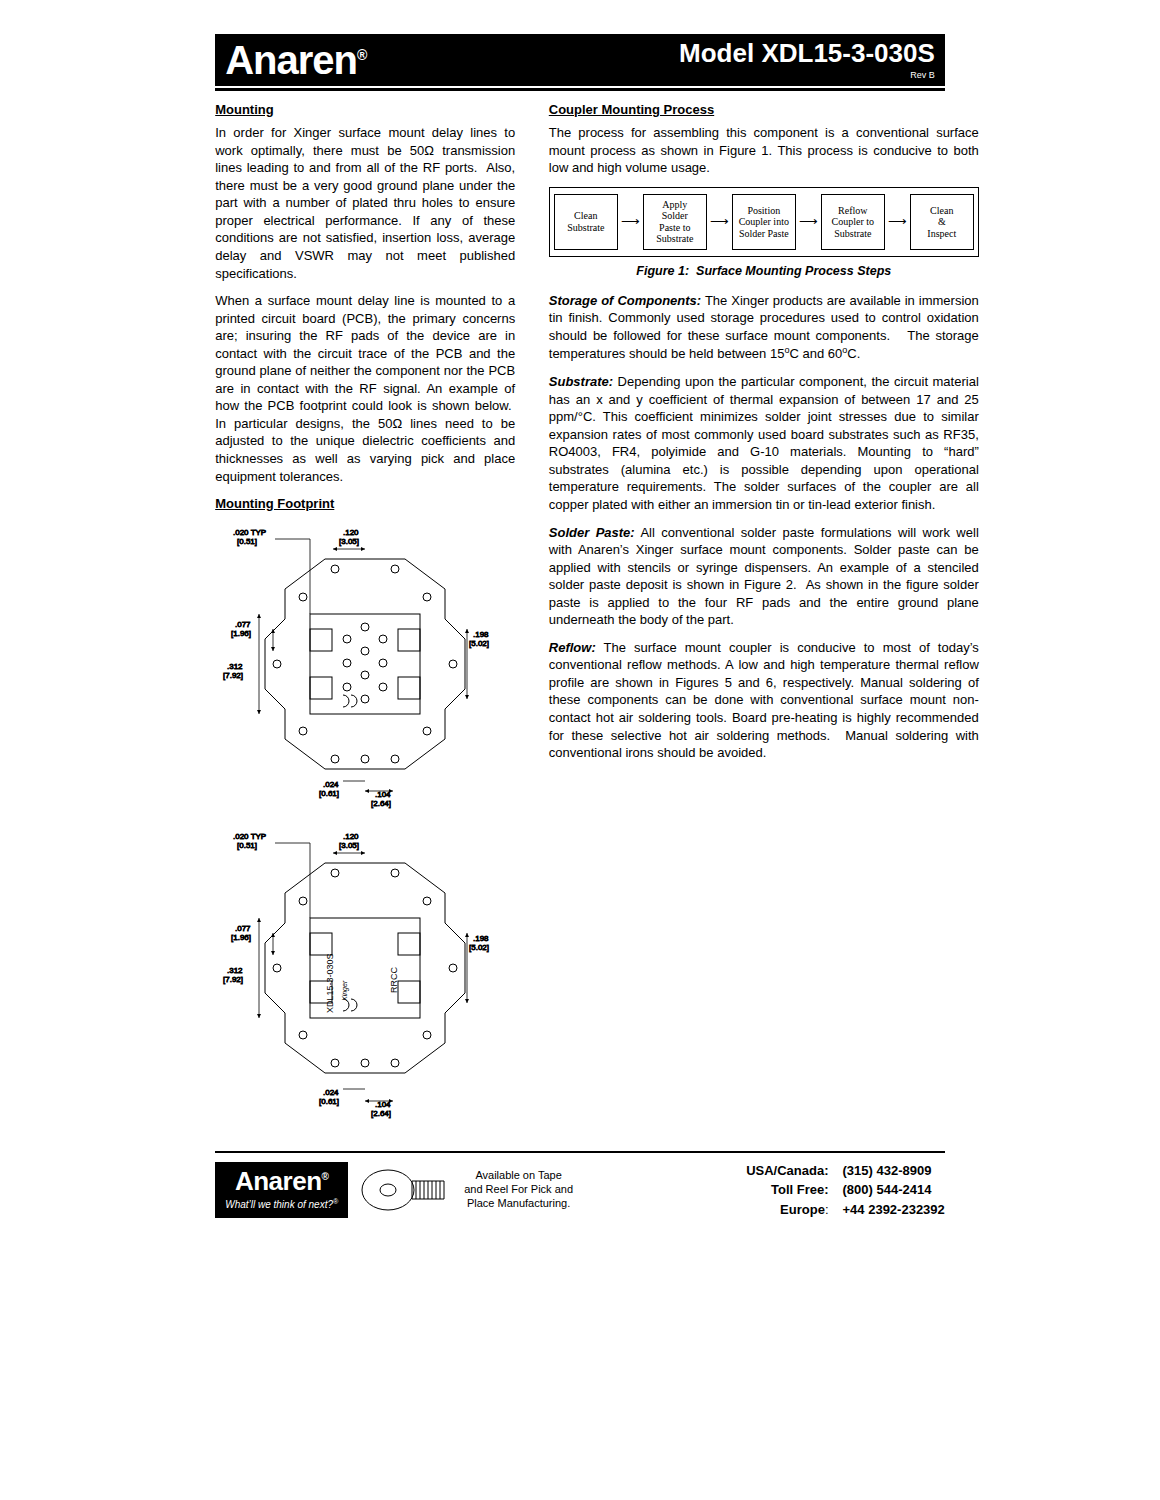Anaren®
Model XDL15-3-030S
Rev B
Mounting
In order for Xinger surface mount delay lines to work optimally, there must be 50Ω transmission lines leading to and from all of the RF ports. Also, there must be a very good ground plane under the part with a number of plated thru holes to ensure proper electrical performance. If any of these conditions are not satisfied, insertion loss, average delay and VSWR may not meet published specifications.
When a surface mount delay line is mounted to a printed circuit board (PCB), the primary concerns are; insuring the RF pads of the device are in contact with the circuit trace of the PCB and the ground plane of neither the component nor the PCB are in contact with the RF signal. An example of how the PCB footprint could look is shown below. In particular designs, the 50Ω lines need to be adjusted to the unique dielectric coefficients and thicknesses as well as varying pick and place equipment tolerances.
Mounting Footprint
.020 TYP [0.51] .120 [3.05] .077 [1.96] .312 [7.92] .198 [5.02] .024 [0.61] .104 [2.64] XDL15-3-030S RRCC Xinger .020 TYP [0.51] .120 [3.05] .077 [1.96] .312 [7.92] .198 [5.02] .024 [0.61] .104 [2.64]
Coupler Mounting Process
The process for assembling this component is a conventional surface mount process as shown in Figure 1. This process is conducive to both low and high volume usage.
Clean
Substrate
⟶
Apply Solder
Paste to
Substrate
⟶
Position
Coupler into
Solder Paste
⟶
Reflow
Coupler to
Substrate
⟶
Clean
&
Inspect
Figure 1: Surface Mounting Process Steps
Storage of Components: The Xinger products are available in immersion tin finish. Commonly used storage procedures used to control oxidation should be followed for these surface mount components. The storage temperatures should be held between 15oC and 60oC.
Substrate: Depending upon the particular component, the circuit material has an x and y coefficient of thermal expansion of between 17 and 25 ppm/°C. This coefficient minimizes solder joint stresses due to similar expansion rates of most commonly used board substrates such as RF35, RO4003, FR4, polyimide and G-10 materials. Mounting to “hard” substrates (alumina etc.) is possible depending upon operational temperature requirements. The solder surfaces of the coupler are all copper plated with either an immersion tin or tin-lead exterior finish.
Solder Paste: All conventional solder paste formulations will work well with Anaren’s Xinger surface mount components. Solder paste can be applied with stencils or syringe dispensers. An example of a stenciled solder paste deposit is shown in Figure 2. As shown in the figure solder paste is applied to the four RF pads and the entire ground plane underneath the body of the part.
Reflow: The surface mount coupler is conducive to most of today’s conventional reflow methods. A low and high temperature thermal reflow profile are shown in Figures 5 and 6, respectively. Manual soldering of these components can be done with conventional surface mount non-contact hot air soldering tools. Board pre-heating is highly recommended for these selective hot air soldering methods. Manual soldering with conventional irons should be avoided.
Anaren®
What’ll we think of next?®
Available on Tape
and Reel For Pick and
Place Manufacturing.
USA/Canada:
Toll Free:
Europe:
(315) 432-8909
(800) 544-2414
+44 2392-232392